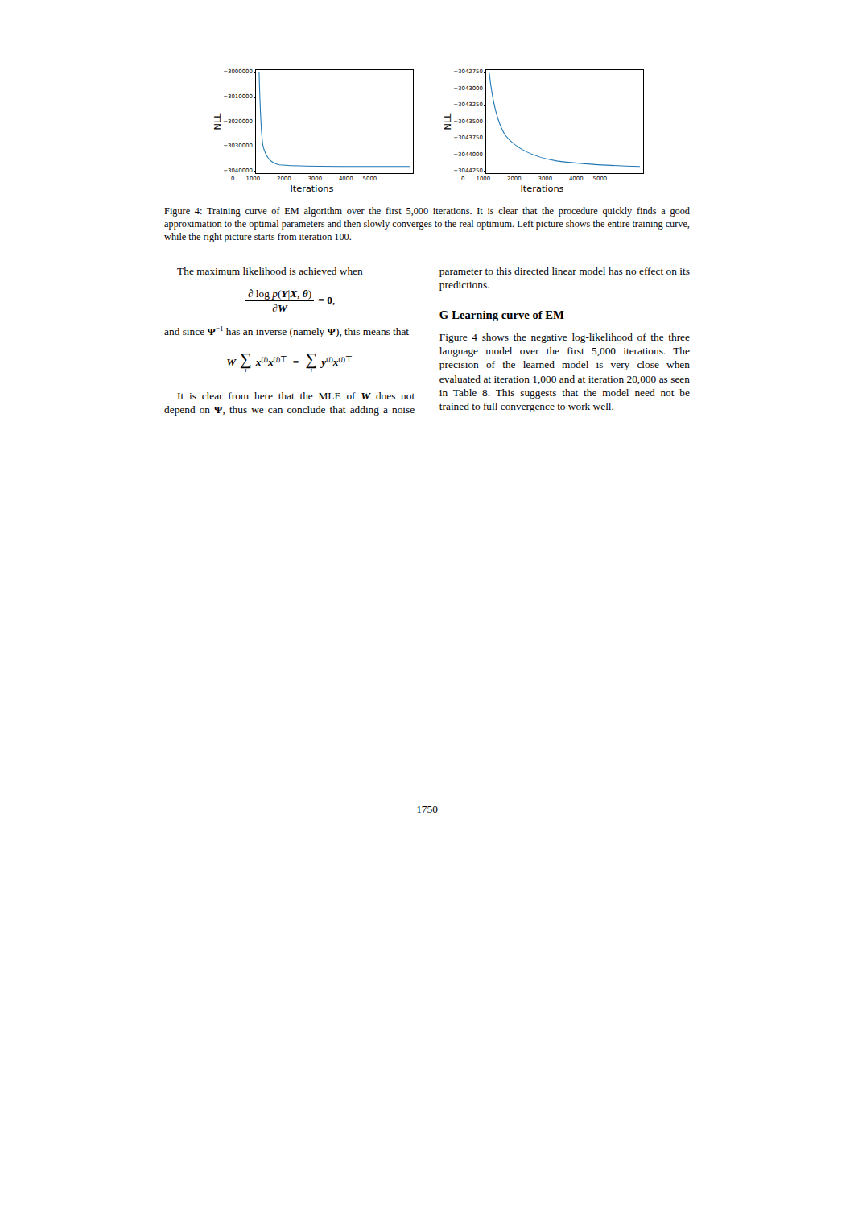NLL
−3000000 −3010000 −3020000 −3030000 −3040000
010002000300040005000
Iterations
NLL
−3042750 −3043000 −3043250 −3043500 −3043750 −3044000 −3044250
010002000300040005000
Iterations
Figure 4: Training curve of EM algorithm over the first 5,000 iterations. It is clear that the procedure quickly finds a good approximation to the optimal parameters and then slowly converges to the real optimum. Left picture shows the entire training curve, while the right picture starts from iteration 100.
The maximum likelihood is achieved when
∂ log p(Y|X, θ) ∂W = 0,
and since Ψ−1 has an inverse (namely Ψ), this means that
W ∑i x(i)x(i)⊤ = ∑i y(i)x(i)⊤
It is clear from here that the MLE of W does not depend on Ψ, thus we can conclude that adding a noise parameter to this directed linear model has no effect on its predictions.
GLearning curve of EM
Figure 4 shows the negative log-likelihood of the three language model over the first 5,000 iterations. The precision of the learned model is very close when evaluated at iteration 1,000 and at iteration 20,000 as seen in Table 8. This suggests that the model need not be trained to full convergence to work well.
1750